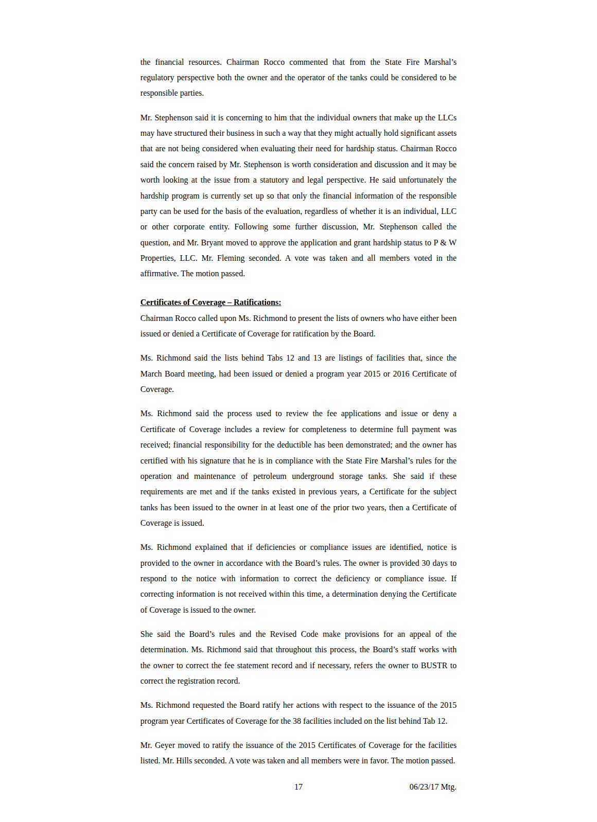the financial resources. Chairman Rocco commented that from the State Fire Marshal’s regulatory perspective both the owner and the operator of the tanks could be considered to be responsible parties.
Mr. Stephenson said it is concerning to him that the individual owners that make up the LLCs may have structured their business in such a way that they might actually hold significant assets that are not being considered when evaluating their need for hardship status. Chairman Rocco said the concern raised by Mr. Stephenson is worth consideration and discussion and it may be worth looking at the issue from a statutory and legal perspective. He said unfortunately the hardship program is currently set up so that only the financial information of the responsible party can be used for the basis of the evaluation, regardless of whether it is an individual, LLC or other corporate entity. Following some further discussion, Mr. Stephenson called the question, and Mr. Bryant moved to approve the application and grant hardship status to P & W Properties, LLC. Mr. Fleming seconded. A vote was taken and all members voted in the affirmative. The motion passed.
Certificates of Coverage – Ratifications:
Chairman Rocco called upon Ms. Richmond to present the lists of owners who have either been issued or denied a Certificate of Coverage for ratification by the Board.
Ms. Richmond said the lists behind Tabs 12 and 13 are listings of facilities that, since the March Board meeting, had been issued or denied a program year 2015 or 2016 Certificate of Coverage.
Ms. Richmond said the process used to review the fee applications and issue or deny a Certificate of Coverage includes a review for completeness to determine full payment was received; financial responsibility for the deductible has been demonstrated; and the owner has certified with his signature that he is in compliance with the State Fire Marshal’s rules for the operation and maintenance of petroleum underground storage tanks. She said if these requirements are met and if the tanks existed in previous years, a Certificate for the subject tanks has been issued to the owner in at least one of the prior two years, then a Certificate of Coverage is issued.
Ms. Richmond explained that if deficiencies or compliance issues are identified, notice is provided to the owner in accordance with the Board’s rules. The owner is provided 30 days to respond to the notice with information to correct the deficiency or compliance issue. If correcting information is not received within this time, a determination denying the Certificate of Coverage is issued to the owner.
She said the Board’s rules and the Revised Code make provisions for an appeal of the determination. Ms. Richmond said that throughout this process, the Board’s staff works with the owner to correct the fee statement record and if necessary, refers the owner to BUSTR to correct the registration record.
Ms. Richmond requested the Board ratify her actions with respect to the issuance of the 2015 program year Certificates of Coverage for the 38 facilities included on the list behind Tab 12.
Mr. Geyer moved to ratify the issuance of the 2015 Certificates of Coverage for the facilities listed. Mr. Hills seconded. A vote was taken and all members were in favor. The motion passed.
17
06/23/17 Mtg.